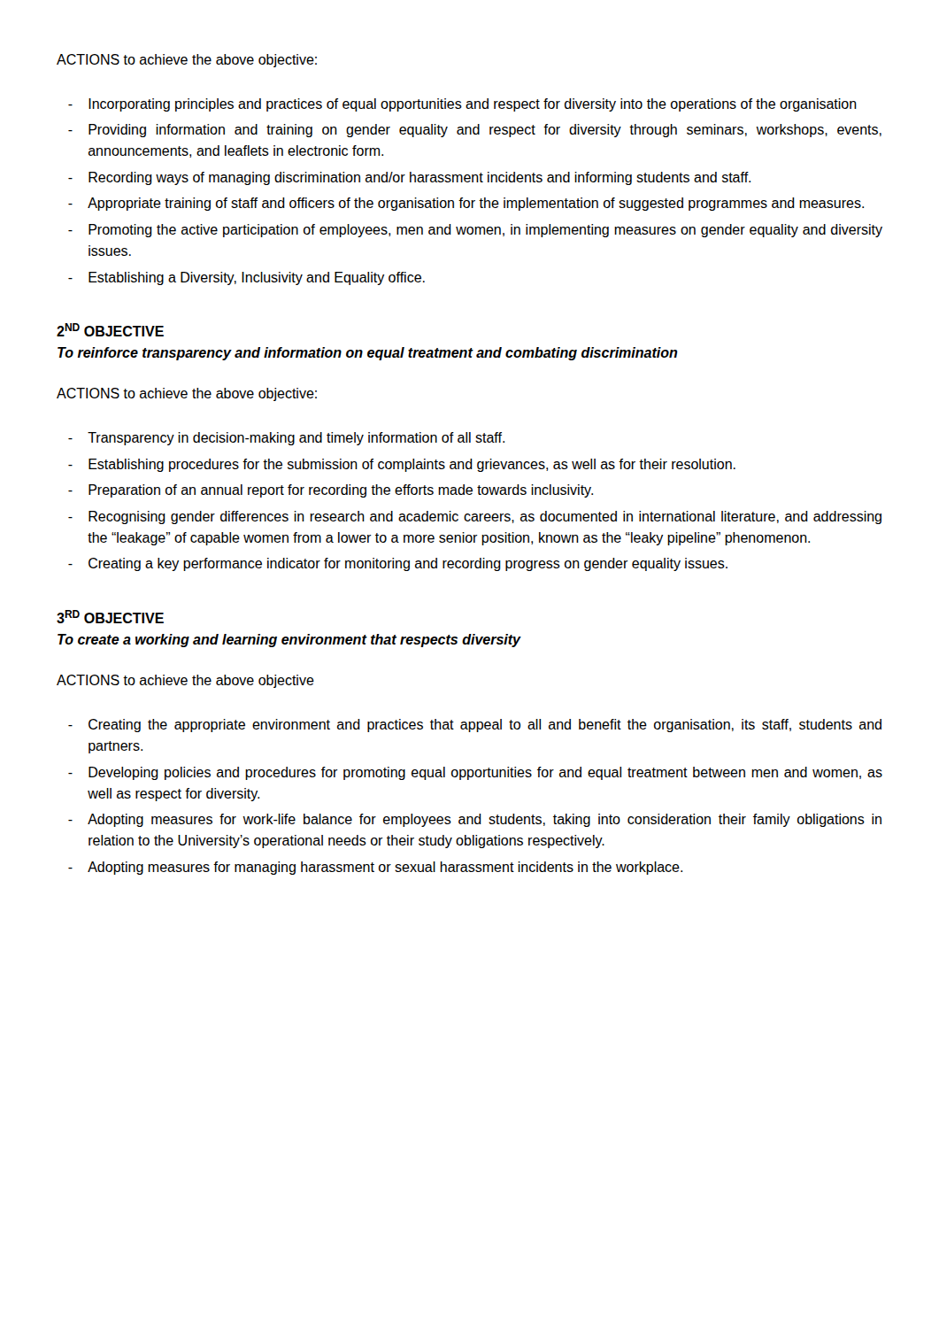ACTIONS to achieve the above objective:
Incorporating principles and practices of equal opportunities and respect for diversity into the operations of the organisation
Providing information and training on gender equality and respect for diversity through seminars, workshops, events, announcements, and leaflets in electronic form.
Recording ways of managing discrimination and/or harassment incidents and informing students and staff.
Appropriate training of staff and officers of the organisation for the implementation of suggested programmes and measures.
Promoting the active participation of employees, men and women, in implementing measures on gender equality and diversity issues.
Establishing a Diversity, Inclusivity and Equality office.
2ND OBJECTIVE
To reinforce transparency and information on equal treatment and combating discrimination
ACTIONS to achieve the above objective:
Transparency in decision-making and timely information of all staff.
Establishing procedures for the submission of complaints and grievances, as well as for their resolution.
Preparation of an annual report for recording the efforts made towards inclusivity.
Recognising gender differences in research and academic careers, as documented in international literature, and addressing the “leakage” of capable women from a lower to a more senior position, known as the “leaky pipeline” phenomenon.
Creating a key performance indicator for monitoring and recording progress on gender equality issues.
3RD OBJECTIVE
To create a working and learning environment that respects diversity
ACTIONS to achieve the above objective
Creating the appropriate environment and practices that appeal to all and benefit the organisation, its staff, students and partners.
Developing policies and procedures for promoting equal opportunities for and equal treatment between men and women, as well as respect for diversity.
Adopting measures for work-life balance for employees and students, taking into consideration their family obligations in relation to the University’s operational needs or their study obligations respectively.
Adopting measures for managing harassment or sexual harassment incidents in the workplace.